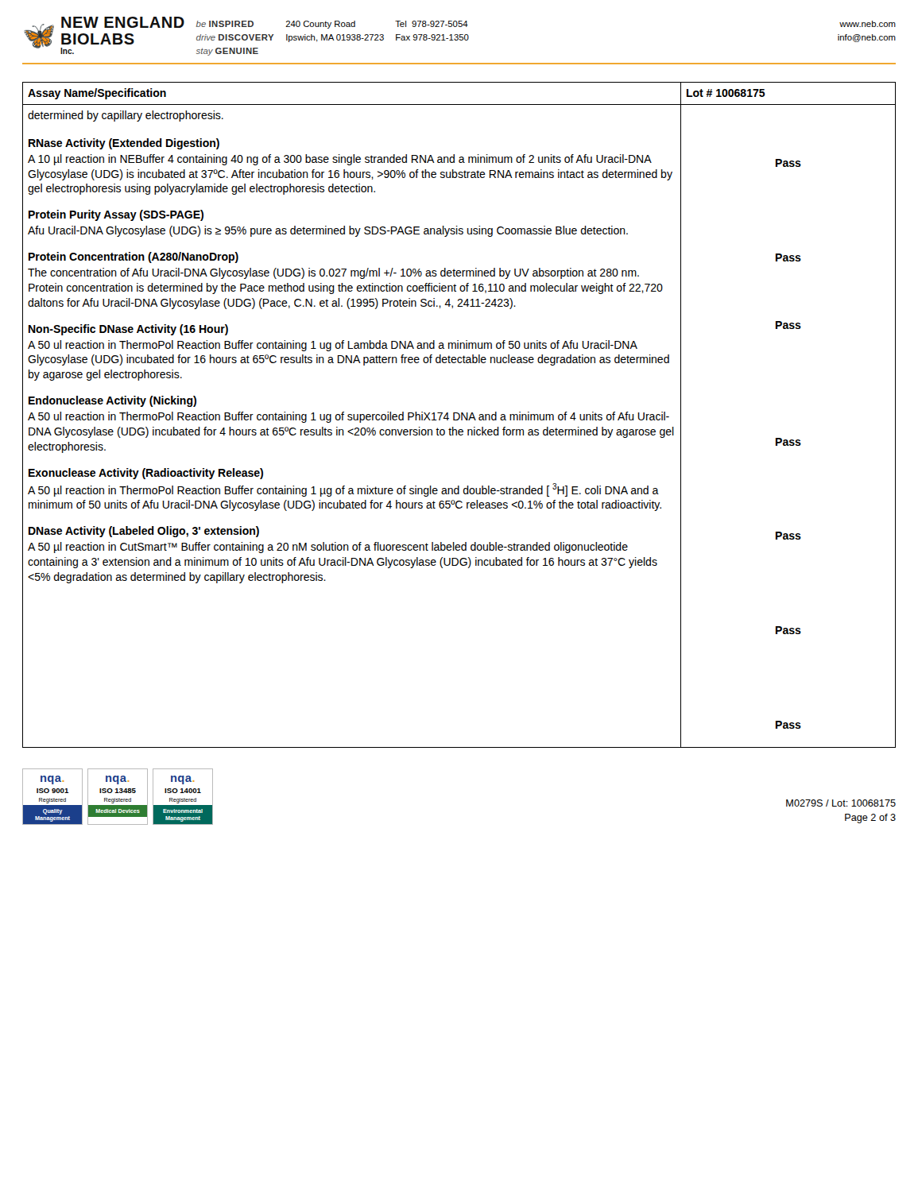🦋
NEW ENGLAND
BIOLABSInc.
be INSPIRED
drive DISCOVERY
stay GENUINE
240 County Road
Ipswich, MA 01938-2723
Tel 978-927-5054
Fax 978-921-1350
www.neb.com
info@neb.com
| Assay Name/Specification | Lot # 10068175 |
| --- | --- |
| determined by capillary electrophoresis. RNase Activity (Extended Digestion) A 10 µl reaction in NEBuffer 4 containing 40 ng of a 300 base single stranded RNA and a minimum of 2 units of Afu Uracil-DNA Glycosylase (UDG) is incubated at 37ºC. After incubation for 16 hours, >90% of the substrate RNA remains intact as determined by gel electrophoresis using polyacrylamide gel electrophoresis detection. Protein Purity Assay (SDS-PAGE) Afu Uracil-DNA Glycosylase (UDG) is ≥ 95% pure as determined by SDS-PAGE analysis using Coomassie Blue detection. Protein Concentration (A280/NanoDrop) The concentration of Afu Uracil-DNA Glycosylase (UDG) is 0.027 mg/ml +/- 10% as determined by UV absorption at 280 nm. Protein concentration is determined by the Pace method using the extinction coefficient of 16,110 and molecular weight of 22,720 daltons for Afu Uracil-DNA Glycosylase (UDG) (Pace, C.N. et al. (1995) Protein Sci., 4, 2411-2423). Non-Specific DNase Activity (16 Hour) A 50 ul reaction in ThermoPol Reaction Buffer containing 1 ug of Lambda DNA and a minimum of 50 units of Afu Uracil-DNA Glycosylase (UDG) incubated for 16 hours at 65ºC results in a DNA pattern free of detectable nuclease degradation as determined by agarose gel electrophoresis. Endonuclease Activity (Nicking) A 50 ul reaction in ThermoPol Reaction Buffer containing 1 ug of supercoiled PhiX174 DNA and a minimum of 4 units of Afu Uracil-DNA Glycosylase (UDG) incubated for 4 hours at 65ºC results in <20% conversion to the nicked form as determined by agarose gel electrophoresis. Exonuclease Activity (Radioactivity Release) A 50 µl reaction in ThermoPol Reaction Buffer containing 1 µg of a mixture of single and double-stranded [ 3 H] E. coli DNA and a minimum of 50 units of Afu Uracil-DNA Glycosylase (UDG) incubated for 4 hours at 65ºC releases <0.1% of the total radioactivity. DNase Activity (Labeled Oligo, 3' extension) A 50 µl reaction in CutSmart™ Buffer containing a 20 nM solution of a fluorescent labeled double-stranded oligonucleotide containing a 3' extension and a minimum of 10 units of Afu Uracil-DNA Glycosylase (UDG) incubated for 16 hours at 37°C yields <5% degradation as determined by capillary electrophoresis. | Pass Pass Pass Pass Pass Pass Pass |
nqa.
ISO 9001
Registered
Quality
Management
nqa.
ISO 13485
Registered
Medical Devices
nqa.
ISO 14001
Registered
Environmental
Management
M0279S / Lot: 10068175
Page 2 of 3